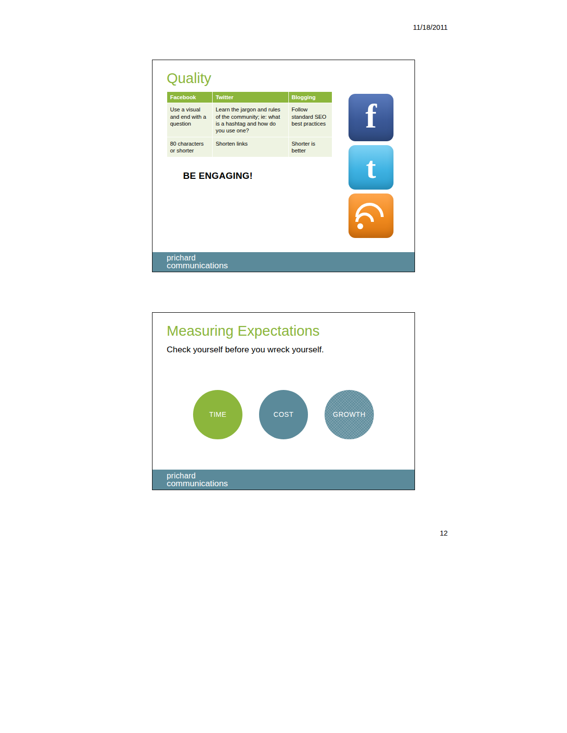11/18/2011
Quality
| Facebook | Twitter | Blogging |
| --- | --- | --- |
| Use a visual and end with a question | Learn the jargon and rules of the community; ie: what is a hashtag and how do you use one? | Follow standard SEO best practices |
| 80 characters or shorter | Shorten links | Shorter is better |
BE ENGAGING!
f
t
prichard communications
Measuring Expectations
Check yourself before you wreck yourself.
TIME
COST
GROWTH
prichard communications
12